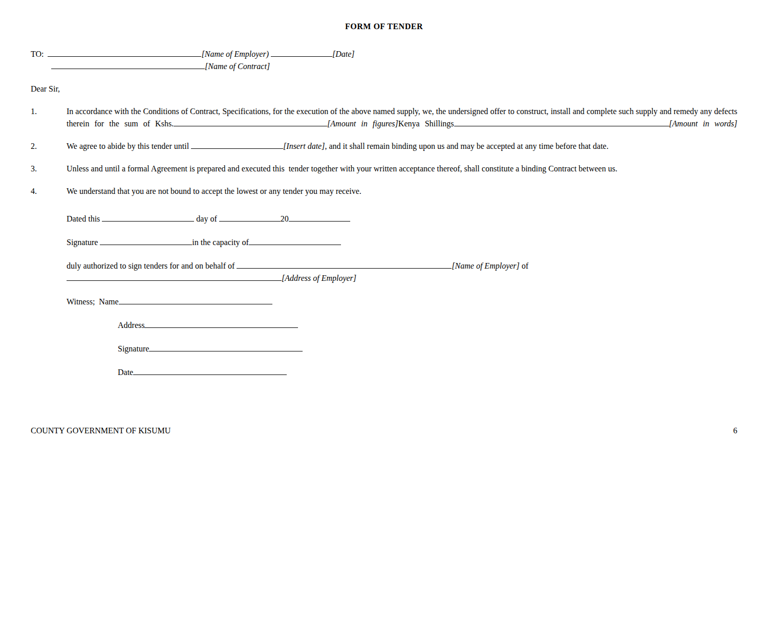FORM OF TENDER
TO: [Name of Employer) [Date] [Name of Contract]
Dear Sir,
In accordance with the Conditions of Contract, Specifications, for the execution of the above named supply, we, the undersigned offer to construct, install and complete such supply and remedy any defects therein for the sum of Kshs. [Amount in figures] Kenya Shillings [Amount in words]
We agree to abide by this tender until [Insert date], and it shall remain binding upon us and may be accepted at any time before that date.
Unless and until a formal Agreement is prepared and executed this tender together with your written acceptance thereof, shall constitute a binding Contract between us.
We understand that you are not bound to accept the lowest or any tender you may receive.
Dated this day of 20
Signature in the capacity of
duly authorized to sign tenders for and on behalf of [Name of Employer] of [Address of Employer]
Witness; Name
Address
Signature
Date
COUNTY GOVERNMENT OF KISUMU 6